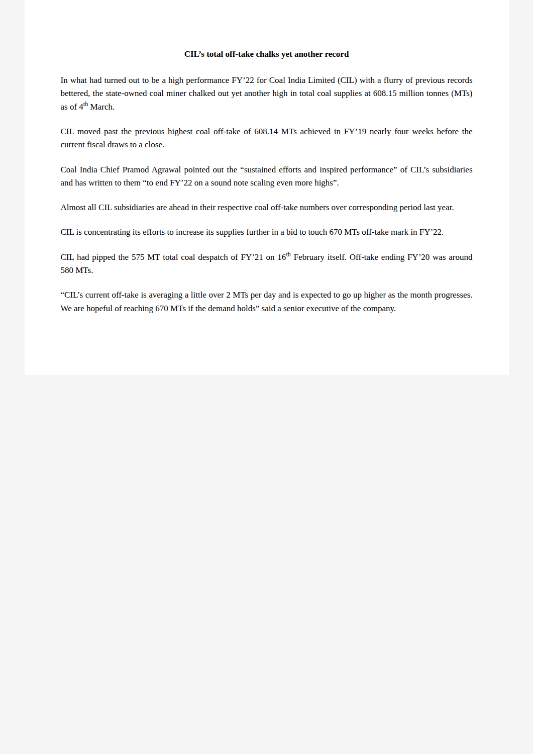CIL’s total off-take chalks yet another record
In what had turned out to be a high performance FY’22 for Coal India Limited (CIL) with a flurry of previous records bettered, the state-owned coal miner chalked out yet another high in total coal supplies at 608.15 million tonnes (MTs) as of 4th March.
CIL moved past the previous highest coal off-take of 608.14 MTs achieved in FY’19 nearly four weeks before the current fiscal draws to a close.
Coal India Chief Pramod Agrawal pointed out the “sustained efforts and inspired performance” of CIL’s subsidiaries and has written to them “to end FY’22 on a sound note scaling even more highs”.
Almost all CIL subsidiaries are ahead in their respective coal off-take numbers over corresponding period last year.
CIL is concentrating its efforts to increase its supplies further in a bid to touch 670 MTs off-take mark in FY’22.
CIL had pipped the 575 MT total coal despatch of FY’21 on 16th February itself. Off-take ending FY’20 was around 580 MTs.
“CIL’s current off-take is averaging a little over 2 MTs per day and is expected to go up higher as the month progresses. We are hopeful of reaching 670 MTs if the demand holds” said a senior executive of the company.